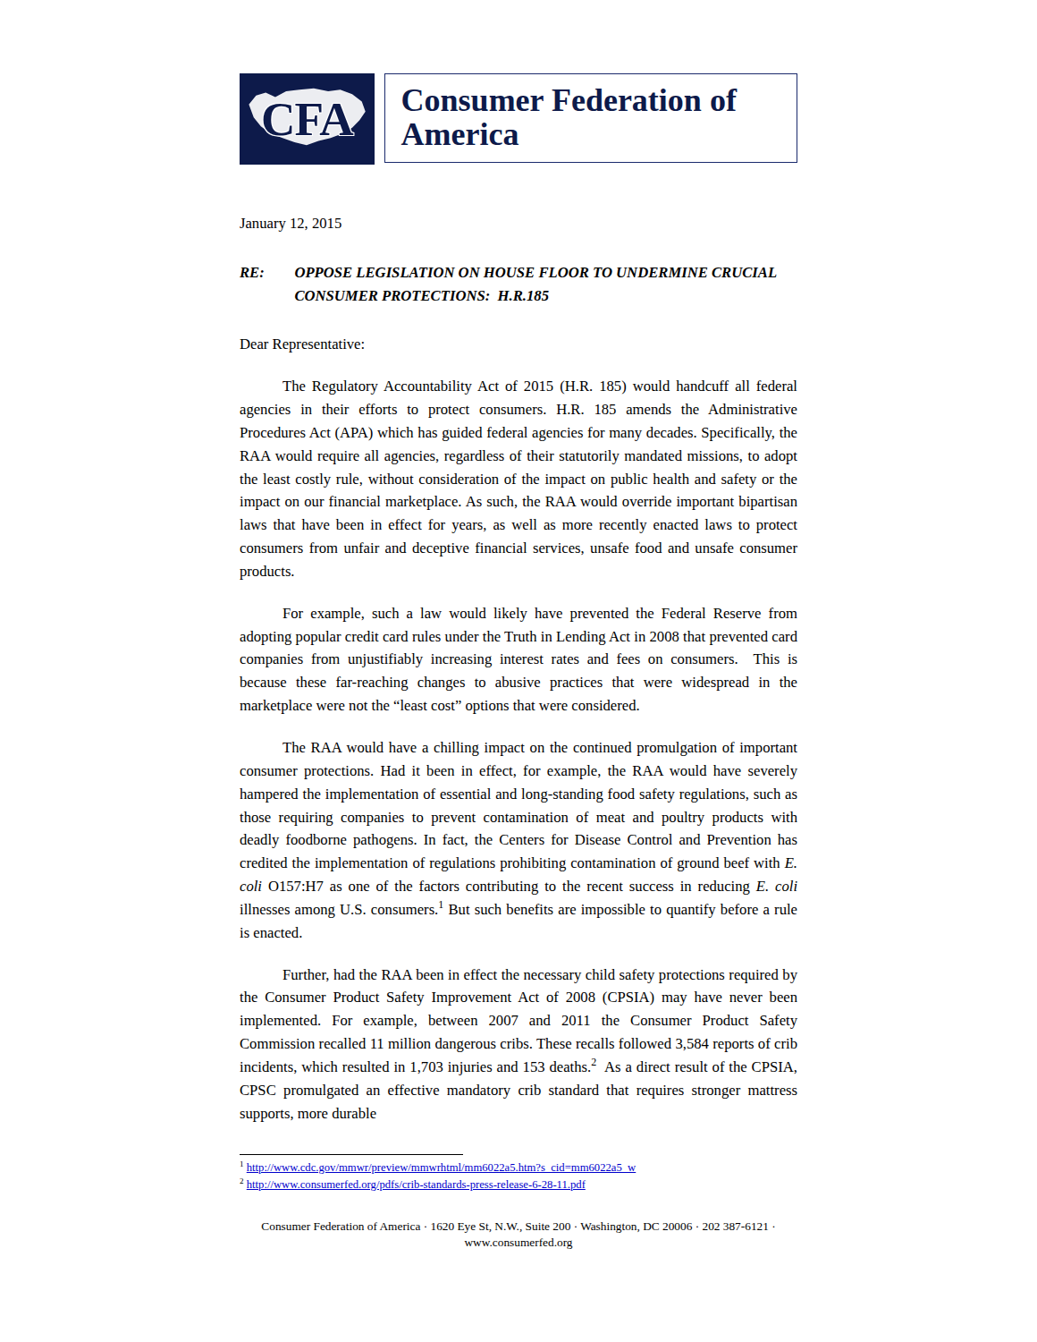CFA
Consumer Federation of America
January 12, 2015
| RE: | OPPOSE LEGISLATION ON HOUSE FLOOR TO UNDERMINE CRUCIAL CONSUMER PROTECTIONS: H.R.185 |
Dear Representative:
The Regulatory Accountability Act of 2015 (H.R. 185) would handcuff all federal agencies in their efforts to protect consumers. H.R. 185 amends the Administrative Procedures Act (APA) which has guided federal agencies for many decades. Specifically, the RAA would require all agencies, regardless of their statutorily mandated missions, to adopt the least costly rule, without consideration of the impact on public health and safety or the impact on our financial marketplace. As such, the RAA would override important bipartisan laws that have been in effect for years, as well as more recently enacted laws to protect consumers from unfair and deceptive financial services, unsafe food and unsafe consumer products.
For example, such a law would likely have prevented the Federal Reserve from adopting popular credit card rules under the Truth in Lending Act in 2008 that prevented card companies from unjustifiably increasing interest rates and fees on consumers. This is because these far-reaching changes to abusive practices that were widespread in the marketplace were not the “least cost” options that were considered.
The RAA would have a chilling impact on the continued promulgation of important consumer protections. Had it been in effect, for example, the RAA would have severely hampered the implementation of essential and long-standing food safety regulations, such as those requiring companies to prevent contamination of meat and poultry products with deadly foodborne pathogens. In fact, the Centers for Disease Control and Prevention has credited the implementation of regulations prohibiting contamination of ground beef with E. coli O157:H7 as one of the factors contributing to the recent success in reducing E. coli illnesses among U.S. consumers.1 But such benefits are impossible to quantify before a rule is enacted.
Further, had the RAA been in effect the necessary child safety protections required by the Consumer Product Safety Improvement Act of 2008 (CPSIA) may have never been implemented. For example, between 2007 and 2011 the Consumer Product Safety Commission recalled 11 million dangerous cribs. These recalls followed 3,584 reports of crib incidents, which resulted in 1,703 injuries and 153 deaths.2 As a direct result of the CPSIA, CPSC promulgated an effective mandatory crib standard that requires stronger mattress supports, more durable
1 http://www.cdc.gov/mmwr/preview/mmwrhtml/mm6022a5.htm?s_cid=mm6022a5_w
2 http://www.consumerfed.org/pdfs/crib-standards-press-release-6-28-11.pdf
Consumer Federation of America · 1620 Eye St, N.W., Suite 200 · Washington, DC 20006 · 202 387-6121 ·
www.consumerfed.org